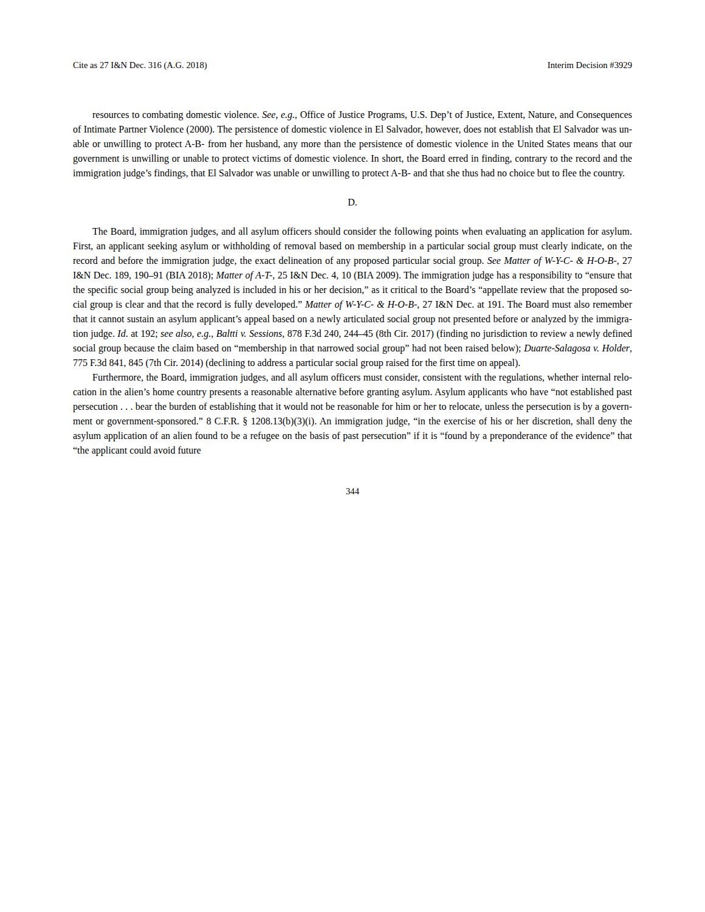Cite as 27 I&N Dec. 316 (A.G. 2018)
Interim Decision #3929
resources to combating domestic violence. See, e.g., Office of Justice Programs, U.S. Dep’t of Justice, Extent, Nature, and Consequences of Intimate Partner Violence (2000). The persistence of domestic violence in El Salvador, however, does not establish that El Salvador was unable or unwilling to protect A-B- from her husband, any more than the persistence of domestic violence in the United States means that our government is unwilling or unable to protect victims of domestic violence. In short, the Board erred in finding, contrary to the record and the immigration judge’s findings, that El Salvador was unable or unwilling to protect A-B- and that she thus had no choice but to flee the country.
D.
The Board, immigration judges, and all asylum officers should consider the following points when evaluating an application for asylum. First, an applicant seeking asylum or withholding of removal based on membership in a particular social group must clearly indicate, on the record and before the immigration judge, the exact delineation of any proposed particular social group. See Matter of W-Y-C- & H-O-B-, 27 I&N Dec. 189, 190–91 (BIA 2018); Matter of A-T-, 25 I&N Dec. 4, 10 (BIA 2009). The immigration judge has a responsibility to “ensure that the specific social group being analyzed is included in his or her decision,” as it critical to the Board’s “appellate review that the proposed social group is clear and that the record is fully developed.” Matter of W-Y-C- & H-O-B-, 27 I&N Dec. at 191. The Board must also remember that it cannot sustain an asylum applicant’s appeal based on a newly articulated social group not presented before or analyzed by the immigration judge. Id. at 192; see also, e.g., Baltti v. Sessions, 878 F.3d 240, 244–45 (8th Cir. 2017) (finding no jurisdiction to review a newly defined social group because the claim based on “membership in that narrowed social group” had not been raised below); Duarte-Salagosa v. Holder, 775 F.3d 841, 845 (7th Cir. 2014) (declining to address a particular social group raised for the first time on appeal).
Furthermore, the Board, immigration judges, and all asylum officers must consider, consistent with the regulations, whether internal relocation in the alien’s home country presents a reasonable alternative before granting asylum. Asylum applicants who have “not established past persecution . . . bear the burden of establishing that it would not be reasonable for him or her to relocate, unless the persecution is by a government or government-sponsored.” 8 C.F.R. § 1208.13(b)(3)(i). An immigration judge, “in the exercise of his or her discretion, shall deny the asylum application of an alien found to be a refugee on the basis of past persecution” if it is “found by a preponderance of the evidence” that “the applicant could avoid future
344